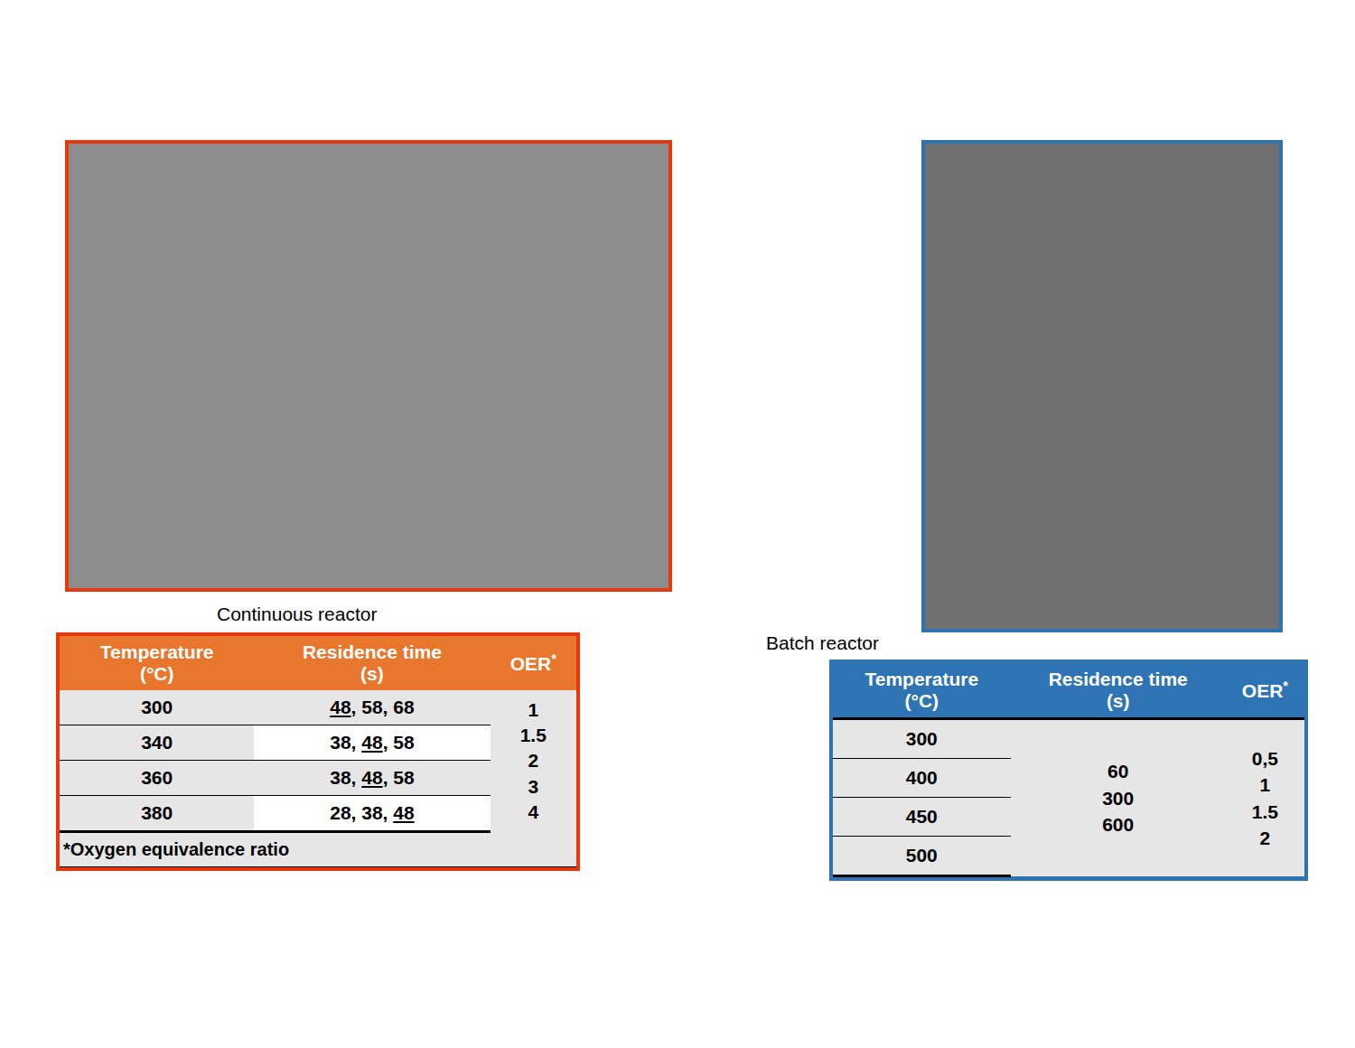Continuous reactor
| Temperature (°C) | Residence time (s) | OER * |
| --- | --- | --- |
| 300 | 48 , 58, 68 | 1 1.5 2 3 4 |
| 340 | 38, 48 , 58 |
| 360 | 38, 48 , 58 |
| 380 | 28, 38, 48 |
| *Oxygen equivalence ratio |
Batch reactor
| Temperature (°C) | Residence time (s) | OER * |
| --- | --- | --- |
| 300 | 60 300 600 | 0,5 1 1.5 2 |
| 400 |
| 450 |
| 500 |